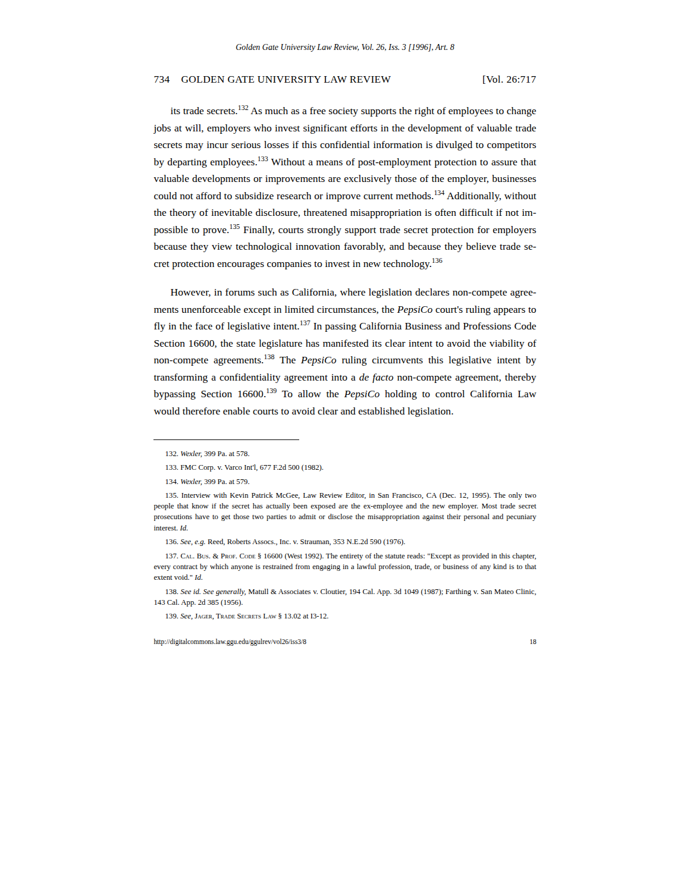Golden Gate University Law Review, Vol. 26, Iss. 3 [1996], Art. 8
734 GOLDEN GATE UNIVERSITY LAW REVIEW [Vol. 26:717
its trade secrets.132 As much as a free society supports the right of employees to change jobs at will, employers who invest significant efforts in the development of valuable trade secrets may incur serious losses if this confidential information is divulged to competitors by departing employees.133 Without a means of post-employment protection to assure that valuable developments or improvements are exclusively those of the employer, businesses could not afford to subsidize research or improve current methods.134 Additionally, without the theory of inevitable disclosure, threatened misappropriation is often difficult if not impossible to prove.135 Finally, courts strongly support trade secret protection for employers because they view technological innovation favorably, and because they believe trade secret protection encourages companies to invest in new technology.136
However, in forums such as California, where legislation declares non-compete agreements unenforceable except in limited circumstances, the PepsiCo court's ruling appears to fly in the face of legislative intent.137 In passing California Business and Professions Code Section 16600, the state legislature has manifested its clear intent to avoid the viability of non-compete agreements.138 The PepsiCo ruling circumvents this legislative intent by transforming a confidentiality agreement into a de facto non-compete agreement, thereby bypassing Section 16600.139 To allow the PepsiCo holding to control California Law would therefore enable courts to avoid clear and established legislation.
132. Wexler, 399 Pa. at 578.
133. FMC Corp. v. Varco Int'l, 677 F.2d 500 (1982).
134. Wexler, 399 Pa. at 579.
135. Interview with Kevin Patrick McGee, Law Review Editor, in San Francisco, CA (Dec. 12, 1995). The only two people that know if the secret has actually been exposed are the ex-employee and the new employer. Most trade secret prosecutions have to get those two parties to admit or disclose the misappropriation against their personal and pecuniary interest. Id.
136. See, e.g. Reed, Roberts Assocs., Inc. v. Strauman, 353 N.E.2d 590 (1976).
137. Cal. Bus. & Prof. Code § 16600 (West 1992). The entirety of the statute reads: "Except as provided in this chapter, every contract by which anyone is restrained from engaging in a lawful profession, trade, or business of any kind is to that extent void." Id.
138. See id. See generally, Matull & Associates v. Cloutier, 194 Cal. App. 3d 1049 (1987); Farthing v. San Mateo Clinic, 143 Cal. App. 2d 385 (1956).
139. See, Jager, Trade Secrets Law § 13.02 at I3-12.
http://digitalcommons.law.ggu.edu/ggulrev/vol26/iss3/8 18